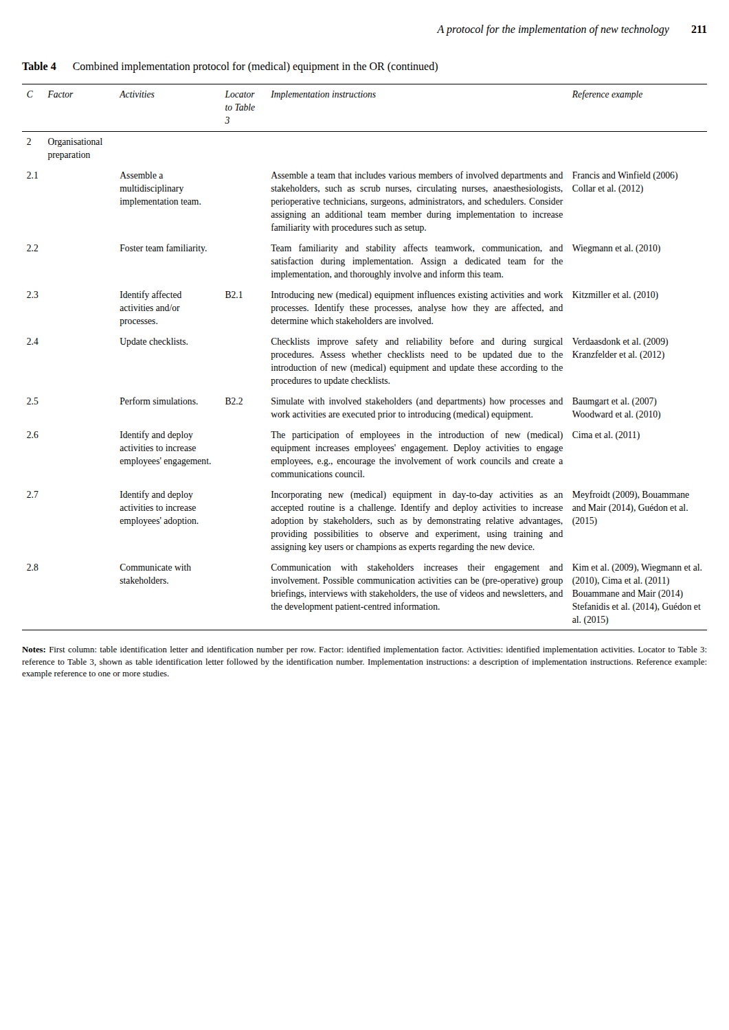A protocol for the implementation of new technology211
Table 4 Combined implementation protocol for (medical) equipment in the OR (continued)
| C | Factor | Activities | Locator to Table 3 | Implementation instructions | Reference example |
| --- | --- | --- | --- | --- | --- |
| 2 | Organisational preparation | | | | |
| 2.1 | | Assemble a multidisciplinary implementation team. | | Assemble a team that includes various members of involved departments and stakeholders, such as scrub nurses, circulating nurses, anaesthesiologists, perioperative technicians, surgeons, administrators, and schedulers. Consider assigning an additional team member during implementation to increase familiarity with procedures such as setup. | Francis and Winfield (2006) Collar et al. (2012) |
| 2.2 | | Foster team familiarity. | | Team familiarity and stability affects teamwork, communication, and satisfaction during implementation. Assign a dedicated team for the implementation, and thoroughly involve and inform this team. | Wiegmann et al. (2010) |
| 2.3 | | Identify affected activities and/or processes. | B2.1 | Introducing new (medical) equipment influences existing activities and work processes. Identify these processes, analyse how they are affected, and determine which stakeholders are involved. | Kitzmiller et al. (2010) |
| 2.4 | | Update checklists. | | Checklists improve safety and reliability before and during surgical procedures. Assess whether checklists need to be updated due to the introduction of new (medical) equipment and update these according to the procedures to update checklists. | Verdaasdonk et al. (2009) Kranzfelder et al. (2012) |
| 2.5 | | Perform simulations. | B2.2 | Simulate with involved stakeholders (and departments) how processes and work activities are executed prior to introducing (medical) equipment. | Baumgart et al. (2007) Woodward et al. (2010) |
| 2.6 | | Identify and deploy activities to increase employees' engagement. | | The participation of employees in the introduction of new (medical) equipment increases employees' engagement. Deploy activities to engage employees, e.g., encourage the involvement of work councils and create a communications council. | Cima et al. (2011) |
| 2.7 | | Identify and deploy activities to increase employees' adoption. | | Incorporating new (medical) equipment in day-to-day activities as an accepted routine is a challenge. Identify and deploy activities to increase adoption by stakeholders, such as by demonstrating relative advantages, providing possibilities to observe and experiment, using training and assigning key users or champions as experts regarding the new device. | Meyfroidt (2009), Bouammane and Mair (2014), Guédon et al. (2015) |
| 2.8 | | Communicate with stakeholders. | | Communication with stakeholders increases their engagement and involvement. Possible communication activities can be (pre-operative) group briefings, interviews with stakeholders, the use of videos and newsletters, and the development patient-centred information. | Kim et al. (2009), Wiegmann et al. (2010), Cima et al. (2011) Bouammane and Mair (2014) Stefanidis et al. (2014), Guédon et al. (2015) |
Notes: First column: table identification letter and identification number per row. Factor: identified implementation factor. Activities: identified implementation activities. Locator to Table 3: reference to Table 3, shown as table identification letter followed by the identification number. Implementation instructions: a description of implementation instructions. Reference example: example reference to one or more studies.